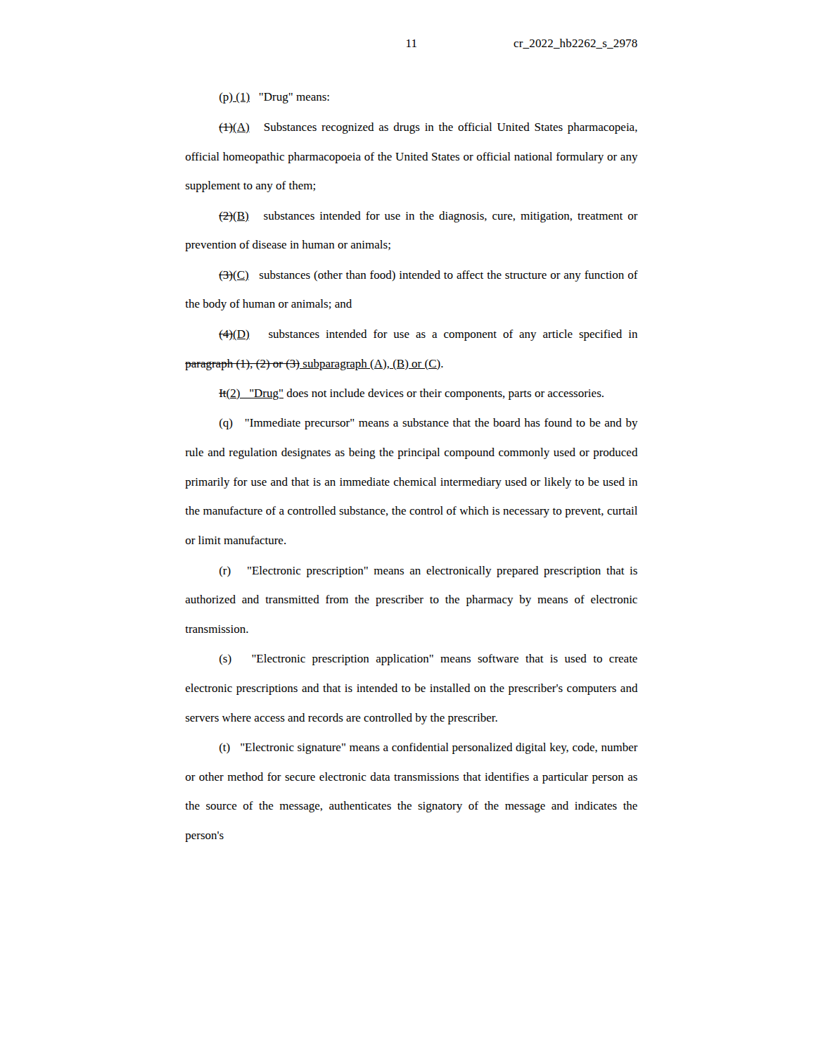11 cr_2022_hb2262_s_2978
(p) (1) "Drug" means:
(1)(A) Substances recognized as drugs in the official United States pharmacopeia, official homeopathic pharmacopoeia of the United States or official national formulary or any supplement to any of them;
(2)(B) substances intended for use in the diagnosis, cure, mitigation, treatment or prevention of disease in human or animals;
(3)(C) substances (other than food) intended to affect the structure or any function of the body of human or animals; and
(4)(D) substances intended for use as a component of any article specified in paragraph (1), (2) or (3) subparagraph (A), (B) or (C).
It(2) "Drug" does not include devices or their components, parts or accessories.
(q) "Immediate precursor" means a substance that the board has found to be and by rule and regulation designates as being the principal compound commonly used or produced primarily for use and that is an immediate chemical intermediary used or likely to be used in the manufacture of a controlled substance, the control of which is necessary to prevent, curtail or limit manufacture.
(r) "Electronic prescription" means an electronically prepared prescription that is authorized and transmitted from the prescriber to the pharmacy by means of electronic transmission.
(s) "Electronic prescription application" means software that is used to create electronic prescriptions and that is intended to be installed on the prescriber's computers and servers where access and records are controlled by the prescriber.
(t) "Electronic signature" means a confidential personalized digital key, code, number or other method for secure electronic data transmissions that identifies a particular person as the source of the message, authenticates the signatory of the message and indicates the person's